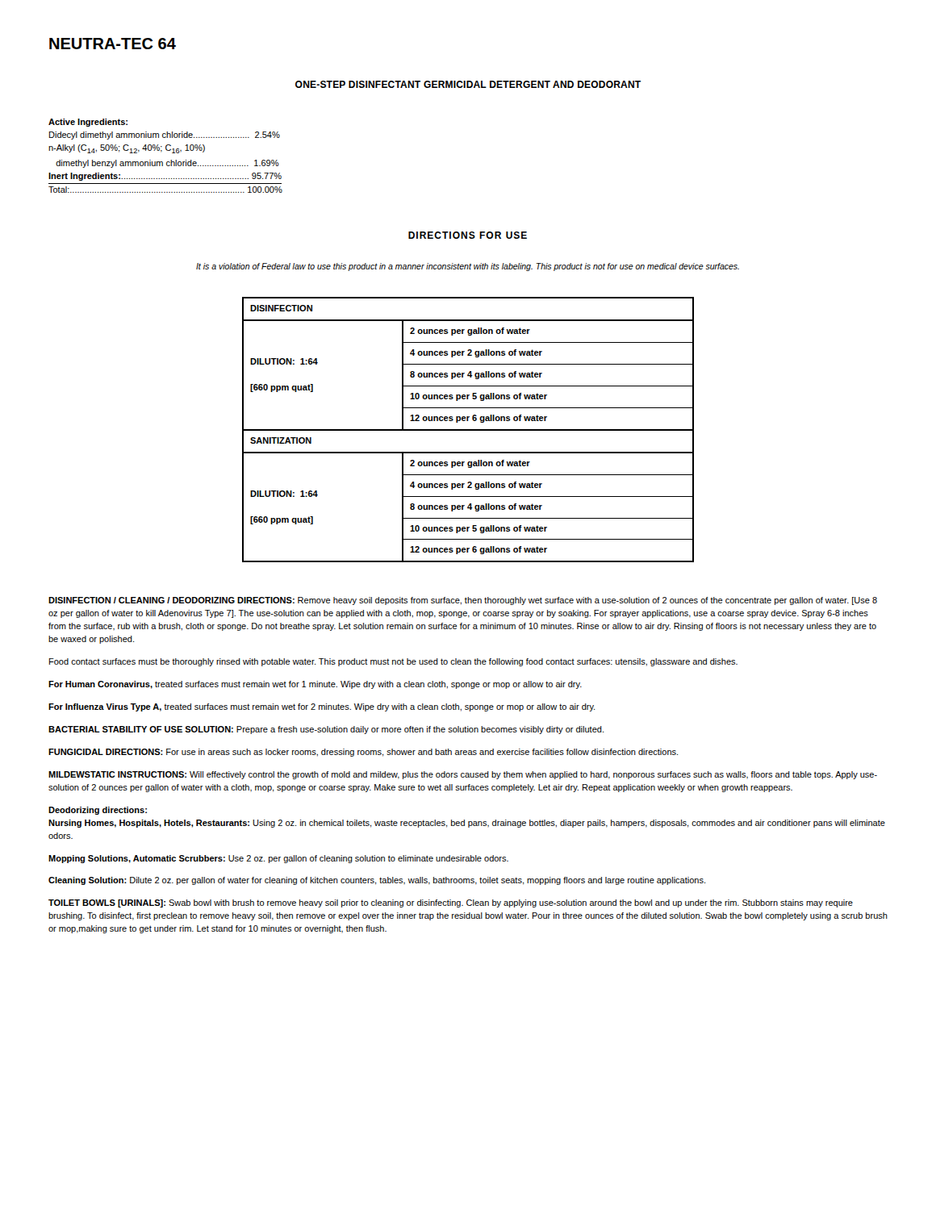NEUTRA-TEC 64
ONE-STEP DISINFECTANT GERMICIDAL DETERGENT AND DEODORANT
Active Ingredients:
Didecyl dimethyl ammonium chloride....................... 2.54%
n-Alkyl (C14, 50%; C12, 40%; C16, 10%)
dimethyl benzyl ammonium chloride..................... 1.69%
Inert Ingredients:.................................................... 95.77%
Total:....................................................................... 100.00%
DIRECTIONS FOR USE
It is a violation of Federal law to use this product in a manner inconsistent with its labeling. This product is not for use on medical device surfaces.
| DISINFECTION |
| DILUTION: 1:64 [660 ppm quat] | 2 ounces per gallon of water |
| 4 ounces per 2 gallons of water |
| 8 ounces per 4 gallons of water |
| 10 ounces per 5 gallons of water |
| 12 ounces per 6 gallons of water |
| SANITIZATION |
| DILUTION: 1:64 [660 ppm quat] | 2 ounces per gallon of water |
| 4 ounces per 2 gallons of water |
| 8 ounces per 4 gallons of water |
| 10 ounces per 5 gallons of water |
| 12 ounces per 6 gallons of water |
DISINFECTION / CLEANING / DEODORIZING DIRECTIONS: Remove heavy soil deposits from surface, then thoroughly wet surface with a use-solution of 2 ounces of the concentrate per gallon of water. [Use 8 oz per gallon of water to kill Adenovirus Type 7]. The use-solution can be applied with a cloth, mop, sponge, or coarse spray or by soaking. For sprayer applications, use a coarse spray device. Spray 6-8 inches from the surface, rub with a brush, cloth or sponge. Do not breathe spray. Let solution remain on surface for a minimum of 10 minutes. Rinse or allow to air dry. Rinsing of floors is not necessary unless they are to be waxed or polished.
Food contact surfaces must be thoroughly rinsed with potable water. This product must not be used to clean the following food contact surfaces: utensils, glassware and dishes.
For Human Coronavirus, treated surfaces must remain wet for 1 minute. Wipe dry with a clean cloth, sponge or mop or allow to air dry.
For Influenza Virus Type A, treated surfaces must remain wet for 2 minutes. Wipe dry with a clean cloth, sponge or mop or allow to air dry.
BACTERIAL STABILITY OF USE SOLUTION: Prepare a fresh use-solution daily or more often if the solution becomes visibly dirty or diluted.
FUNGICIDAL DIRECTIONS: For use in areas such as locker rooms, dressing rooms, shower and bath areas and exercise facilities follow disinfection directions.
MILDEWSTATIC INSTRUCTIONS: Will effectively control the growth of mold and mildew, plus the odors caused by them when applied to hard, nonporous surfaces such as walls, floors and table tops. Apply use-solution of 2 ounces per gallon of water with a cloth, mop, sponge or coarse spray. Make sure to wet all surfaces completely. Let air dry. Repeat application weekly or when growth reappears.
Deodorizing directions:
Nursing Homes, Hospitals, Hotels, Restaurants: Using 2 oz. in chemical toilets, waste receptacles, bed pans, drainage bottles, diaper pails, hampers, disposals, commodes and air conditioner pans will eliminate odors.
Mopping Solutions, Automatic Scrubbers: Use 2 oz. per gallon of cleaning solution to eliminate undesirable odors.
Cleaning Solution: Dilute 2 oz. per gallon of water for cleaning of kitchen counters, tables, walls, bathrooms, toilet seats, mopping floors and large routine applications.
TOILET BOWLS [URINALS]: Swab bowl with brush to remove heavy soil prior to cleaning or disinfecting. Clean by applying use-solution around the bowl and up under the rim. Stubborn stains may require brushing. To disinfect, first preclean to remove heavy soil, then remove or expel over the inner trap the residual bowl water. Pour in three ounces of the diluted solution. Swab the bowl completely using a scrub brush or mop,making sure to get under rim. Let stand for 10 minutes or overnight, then flush.